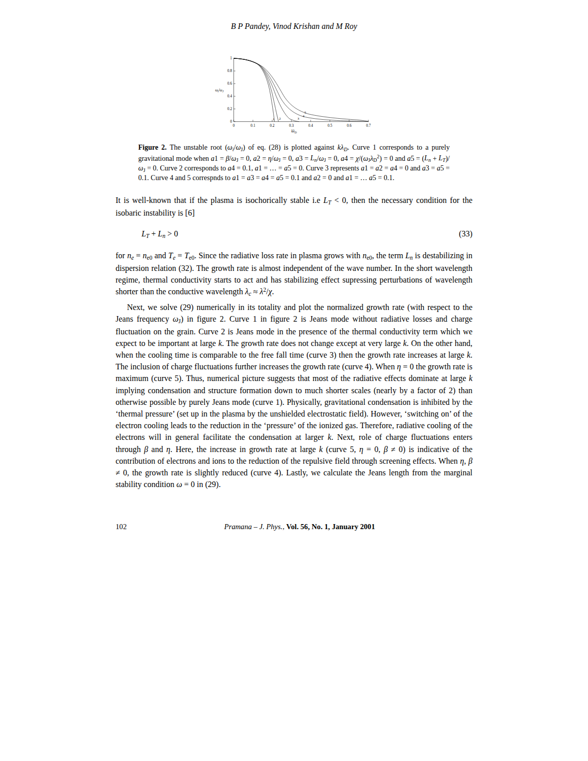B P Pandey, Vinod Krishan and M Roy
0 0.2 0.4 0.6 0.8 1 0 0.1 0.2 0.3 0.4 0.5 0.6 0.7 kλD ωi/ωJ 1 2 3 4 5
Figure 2. The unstable root (ωi/ωJ) of eq. (28) is plotted against kλD. Curve 1 corresponds to a purely gravitational mode when a1 = β/ωJ = 0, a2 = η/ωJ = 0, a3 = Ln/ωJ = 0, a4 = χ/(ωJλD2) = 0 and a5 = (Ln + LT)/ωJ = 0. Curve 2 corresponds to a4 = 0.1, a1 = … = a5 = 0. Curve 3 represents a1 = a2 = a4 = 0 and a3 = a5 = 0.1. Curve 4 and 5 correspnds to a1 = a3 = a4 = a5 = 0.1 and a2 = 0 and a1 = … a5 = 0.1.
It is well-known that if the plasma is isochorically stable i.e LT < 0, then the necessary condition for the isobaric instability is [6]
LT + Ln > 0
(33)
for ne = ne0 and Te = Te0. Since the radiative loss rate in plasma grows with ne0, the term Ln is destabilizing in dispersion relation (32). The growth rate is almost independent of the wave number. In the short wavelength regime, thermal conductivity starts to act and has stabilizing effect supressing perturbations of wavelength shorter than the conductive wavelength λc ≈ λ2/χ.
Next, we solve (29) numerically in its totality and plot the normalized growth rate (with respect to the Jeans frequency ωJ) in figure 2. Curve 1 in figure 2 is Jeans mode without radiative losses and charge fluctuation on the grain. Curve 2 is Jeans mode in the presence of the thermal conductivity term which we expect to be important at large k. The growth rate does not change except at very large k. On the other hand, when the cooling time is comparable to the free fall time (curve 3) then the growth rate increases at large k. The inclusion of charge fluctuations further increases the growth rate (curve 4). When η = 0 the growth rate is maximum (curve 5). Thus, numerical picture suggests that most of the radiative effects dominate at large k implying condensation and structure formation down to much shorter scales (nearly by a factor of 2) than otherwise possible by purely Jeans mode (curve 1). Physically, gravitational condensation is inhibited by the ‘thermal pressure’ (set up in the plasma by the unshielded electrostatic field). However, ‘switching on’ of the electron cooling leads to the reduction in the ‘pressure’ of the ionized gas. Therefore, radiative cooling of the electrons will in general facilitate the condensation at larger k. Next, role of charge fluctuations enters through β and η. Here, the increase in growth rate at large k (curve 5, η = 0, β ≠ 0) is indicative of the contribution of electrons and ions to the reduction of the repulsive field through screening effects. When η, β ≠ 0, the growth rate is slightly reduced (curve 4). Lastly, we calculate the Jeans length from the marginal stability condition ω = 0 in (29).
102
Pramana – J. Phys., Vol. 56, No. 1, January 2001